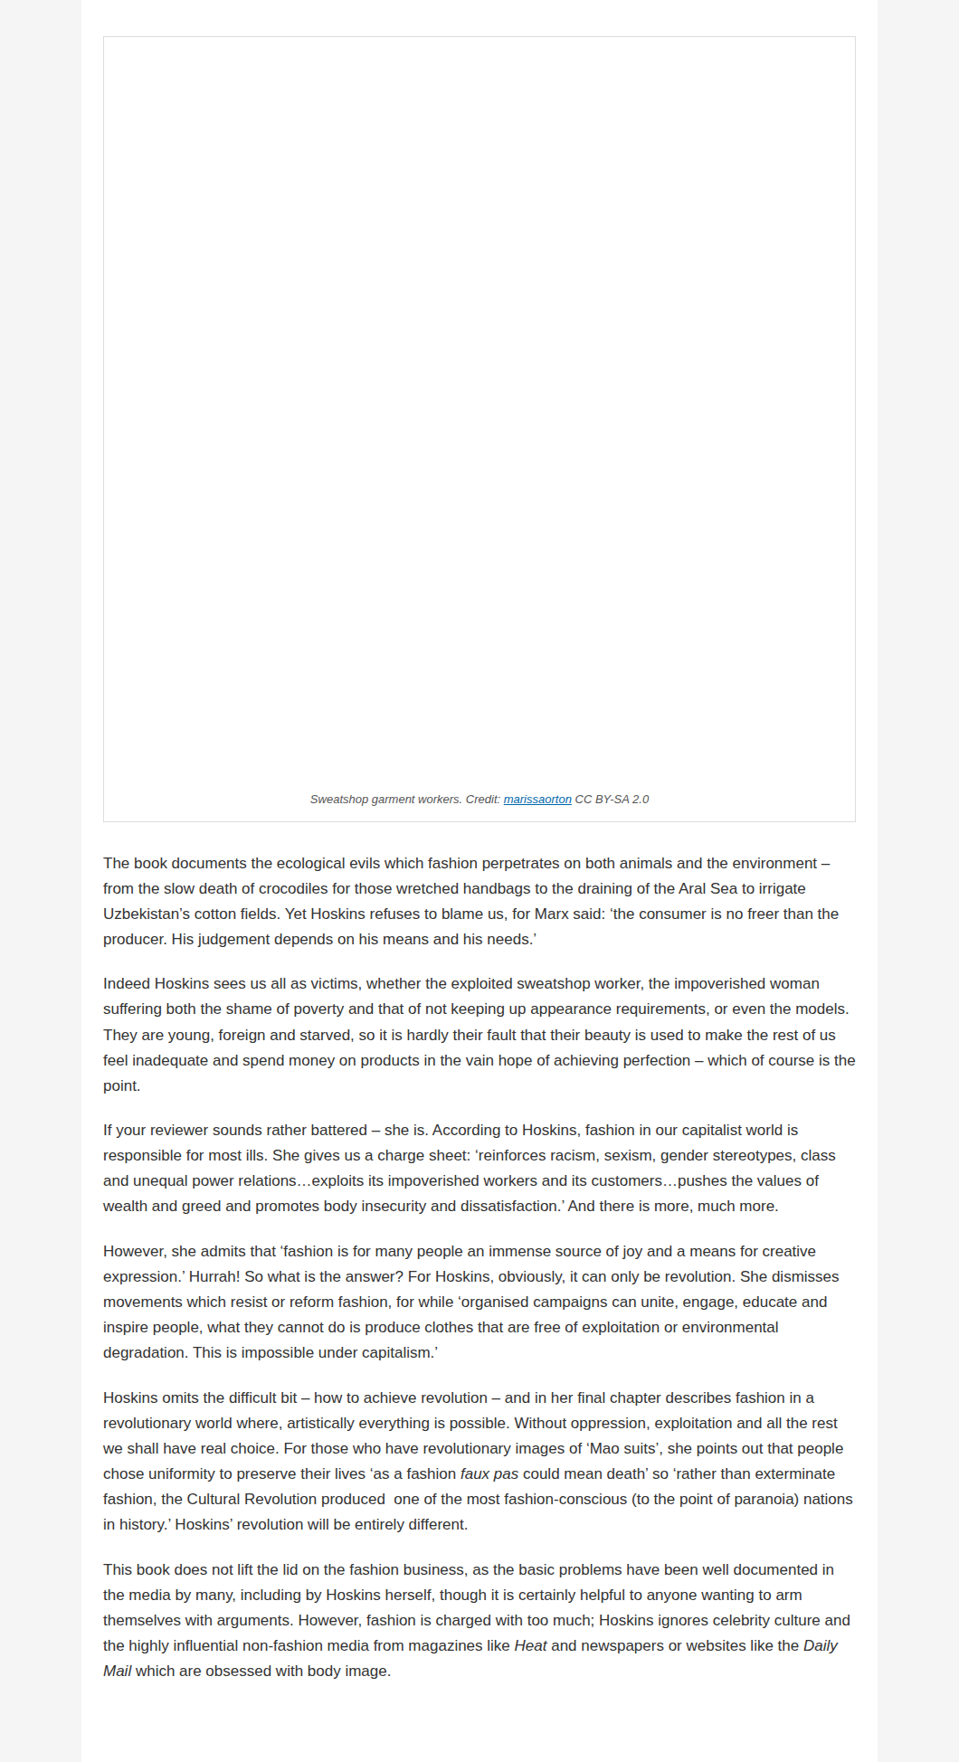Sweatshop garment workers. Credit: marissaorton CC BY-SA 2.0
The book documents the ecological evils which fashion perpetrates on both animals and the environment – from the slow death of crocodiles for those wretched handbags to the draining of the Aral Sea to irrigate Uzbekistan’s cotton fields. Yet Hoskins refuses to blame us, for Marx said: ‘the consumer is no freer than the producer. His judgement depends on his means and his needs.’
Indeed Hoskins sees us all as victims, whether the exploited sweatshop worker, the impoverished woman suffering both the shame of poverty and that of not keeping up appearance requirements, or even the models. They are young, foreign and starved, so it is hardly their fault that their beauty is used to make the rest of us feel inadequate and spend money on products in the vain hope of achieving perfection – which of course is the point.
If your reviewer sounds rather battered – she is. According to Hoskins, fashion in our capitalist world is responsible for most ills. She gives us a charge sheet: ‘reinforces racism, sexism, gender stereotypes, class and unequal power relations…exploits its impoverished workers and its customers…pushes the values of wealth and greed and promotes body insecurity and dissatisfaction.’ And there is more, much more.
However, she admits that ‘fashion is for many people an immense source of joy and a means for creative expression.’ Hurrah! So what is the answer? For Hoskins, obviously, it can only be revolution. She dismisses movements which resist or reform fashion, for while ‘organised campaigns can unite, engage, educate and inspire people, what they cannot do is produce clothes that are free of exploitation or environmental degradation. This is impossible under capitalism.’
Hoskins omits the difficult bit – how to achieve revolution – and in her final chapter describes fashion in a revolutionary world where, artistically everything is possible. Without oppression, exploitation and all the rest we shall have real choice. For those who have revolutionary images of ‘Mao suits’, she points out that people chose uniformity to preserve their lives ‘as a fashion faux pas could mean death’ so ‘rather than exterminate fashion, the Cultural Revolution produced one of the most fashion-conscious (to the point of paranoia) nations in history.’ Hoskins’ revolution will be entirely different.
This book does not lift the lid on the fashion business, as the basic problems have been well documented in the media by many, including by Hoskins herself, though it is certainly helpful to anyone wanting to arm themselves with arguments. However, fashion is charged with too much; Hoskins ignores celebrity culture and the highly influential non-fashion media from magazines like Heat and newspapers or websites like the Daily Mail which are obsessed with body image.